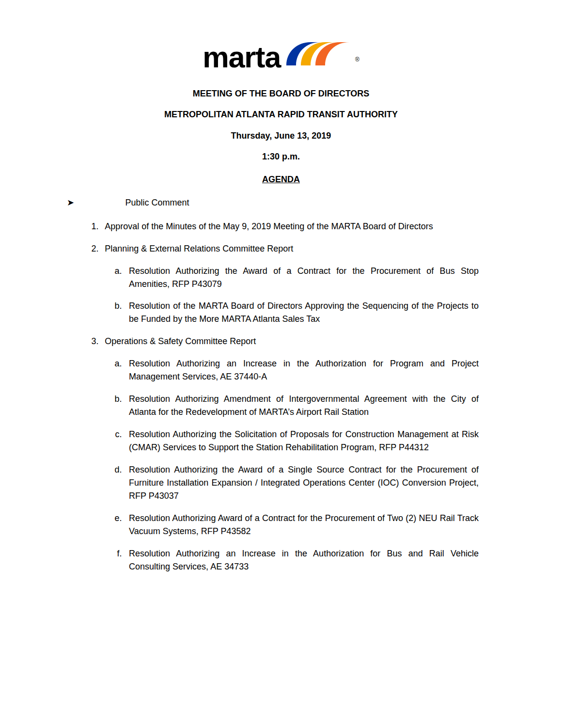marta ®
MEETING OF THE BOARD OF DIRECTORS
METROPOLITAN ATLANTA RAPID TRANSIT AUTHORITY
Thursday, June 13, 2019
1:30 p.m.
AGENDA
➤Public Comment
Approval of the Minutes of the May 9, 2019 Meeting of the MARTA Board of Directors
Planning & External Relations Committee Report
Resolution Authorizing the Award of a Contract for the Procurement of Bus Stop Amenities, RFP P43079
Resolution of the MARTA Board of Directors Approving the Sequencing of the Projects to be Funded by the More MARTA Atlanta Sales Tax
Operations & Safety Committee Report
Resolution Authorizing an Increase in the Authorization for Program and Project Management Services, AE 37440-A
Resolution Authorizing Amendment of Intergovernmental Agreement with the City of Atlanta for the Redevelopment of MARTA’s Airport Rail Station
Resolution Authorizing the Solicitation of Proposals for Construction Management at Risk (CMAR) Services to Support the Station Rehabilitation Program, RFP P44312
Resolution Authorizing the Award of a Single Source Contract for the Procurement of Furniture Installation Expansion / Integrated Operations Center (IOC) Conversion Project, RFP P43037
Resolution Authorizing Award of a Contract for the Procurement of Two (2) NEU Rail Track Vacuum Systems, RFP P43582
Resolution Authorizing an Increase in the Authorization for Bus and Rail Vehicle Consulting Services, AE 34733